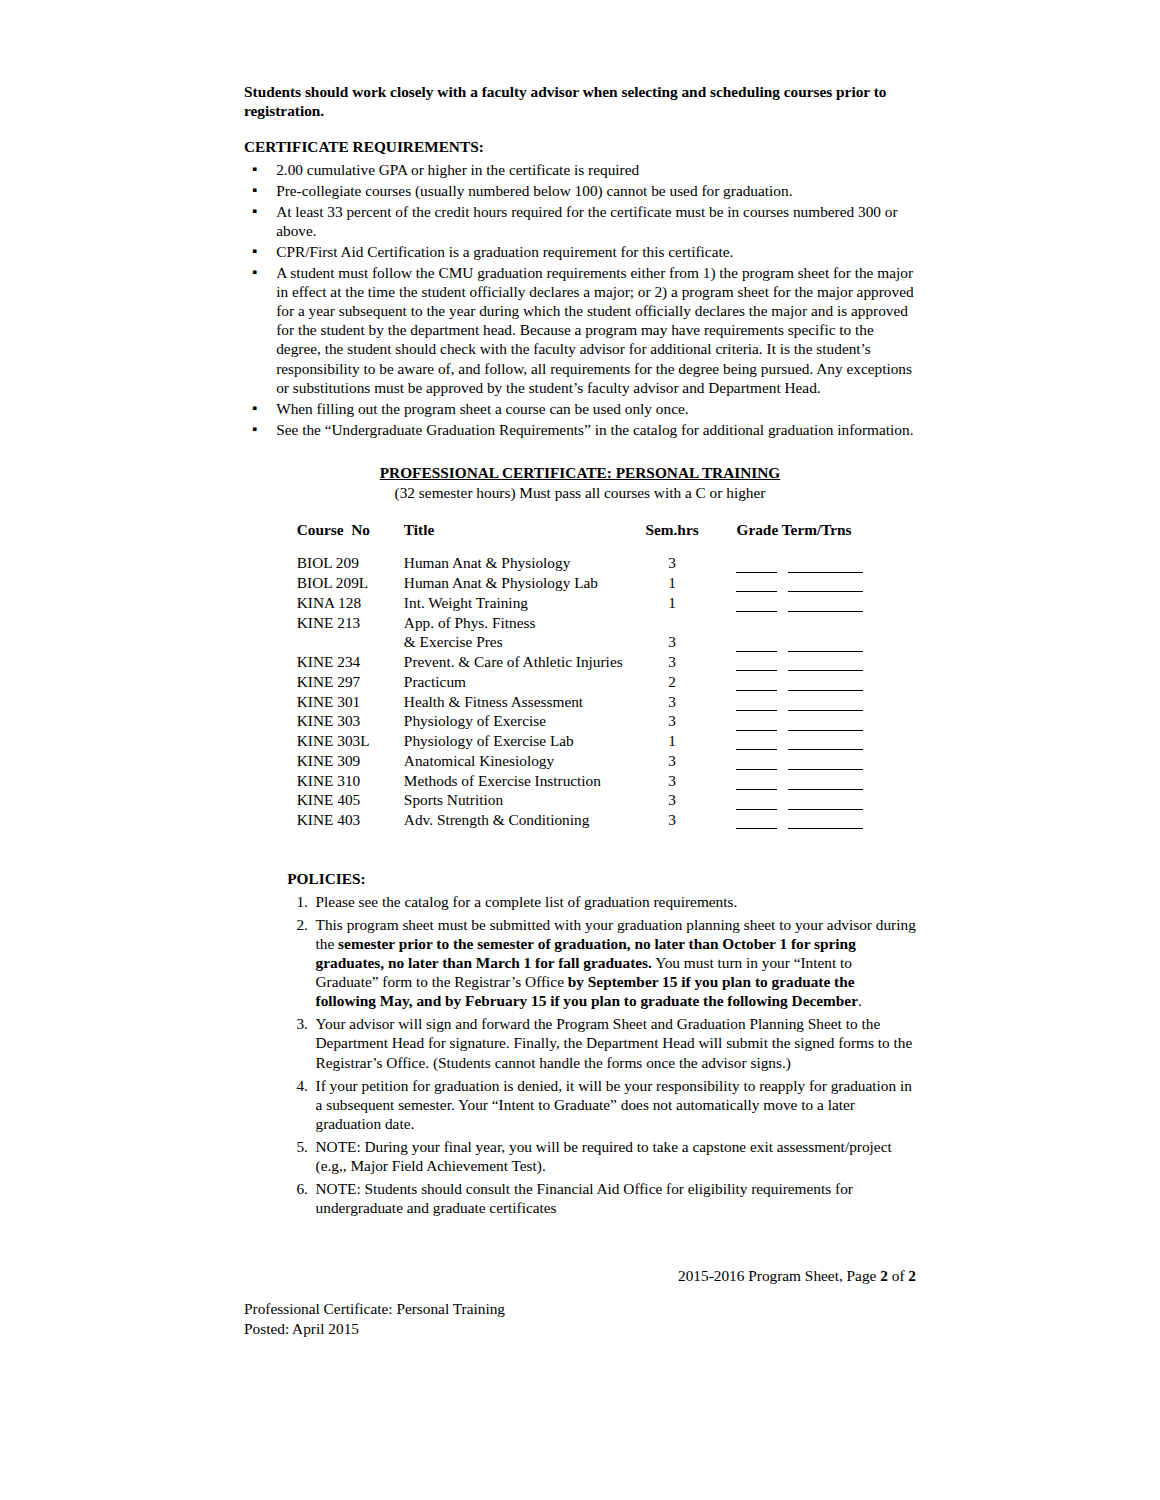Students should work closely with a faculty advisor when selecting and scheduling courses prior to registration.
CERTIFICATE REQUIREMENTS:
2.00 cumulative GPA or higher in the certificate is required
Pre-collegiate courses (usually numbered below 100) cannot be used for graduation.
At least 33 percent of the credit hours required for the certificate must be in courses numbered 300 or above.
CPR/First Aid Certification is a graduation requirement for this certificate.
A student must follow the CMU graduation requirements either from 1) the program sheet for the major in effect at the time the student officially declares a major; or 2) a program sheet for the major approved for a year subsequent to the year during which the student officially declares the major and is approved for the student by the department head. Because a program may have requirements specific to the degree, the student should check with the faculty advisor for additional criteria. It is the student’s responsibility to be aware of, and follow, all requirements for the degree being pursued. Any exceptions or substitutions must be approved by the student’s faculty advisor and Department Head.
When filling out the program sheet a course can be used only once.
See the “Undergraduate Graduation Requirements” in the catalog for additional graduation information.
PROFESSIONAL CERTIFICATE: PERSONAL TRAINING
(32 semester hours) Must pass all courses with a C or higher
| Course No | Title | Sem.hrs | Grade Term/Trns |
| --- | --- | --- | --- |
| BIOL 209 | Human Anat & Physiology | 3 | |
| BIOL 209L | Human Anat & Physiology Lab | 1 | |
| KINA 128 | Int. Weight Training | 1 | |
| KINE 213 | App. of Phys. Fitness | | |
| | & Exercise Pres | 3 | |
| KINE 234 | Prevent. & Care of Athletic Injuries | 3 | |
| KINE 297 | Practicum | 2 | |
| KINE 301 | Health & Fitness Assessment | 3 | |
| KINE 303 | Physiology of Exercise | 3 | |
| KINE 303L | Physiology of Exercise Lab | 1 | |
| KINE 309 | Anatomical Kinesiology | 3 | |
| KINE 310 | Methods of Exercise Instruction | 3 | |
| KINE 405 | Sports Nutrition | 3 | |
| KINE 403 | Adv. Strength & Conditioning | 3 | |
POLICIES:
Please see the catalog for a complete list of graduation requirements.
This program sheet must be submitted with your graduation planning sheet to your advisor during the semester prior to the semester of graduation, no later than October 1 for spring graduates, no later than March 1 for fall graduates. You must turn in your “Intent to Graduate” form to the Registrar’s Office by September 15 if you plan to graduate the following May, and by February 15 if you plan to graduate the following December.
Your advisor will sign and forward the Program Sheet and Graduation Planning Sheet to the Department Head for signature. Finally, the Department Head will submit the signed forms to the Registrar’s Office. (Students cannot handle the forms once the advisor signs.)
If your petition for graduation is denied, it will be your responsibility to reapply for graduation in a subsequent semester. Your “Intent to Graduate” does not automatically move to a later graduation date.
NOTE: During your final year, you will be required to take a capstone exit assessment/project (e.g,, Major Field Achievement Test).
NOTE: Students should consult the Financial Aid Office for eligibility requirements for undergraduate and graduate certificates
2015-2016 Program Sheet, Page 2 of 2
Professional Certificate: Personal Training
Posted: April 2015